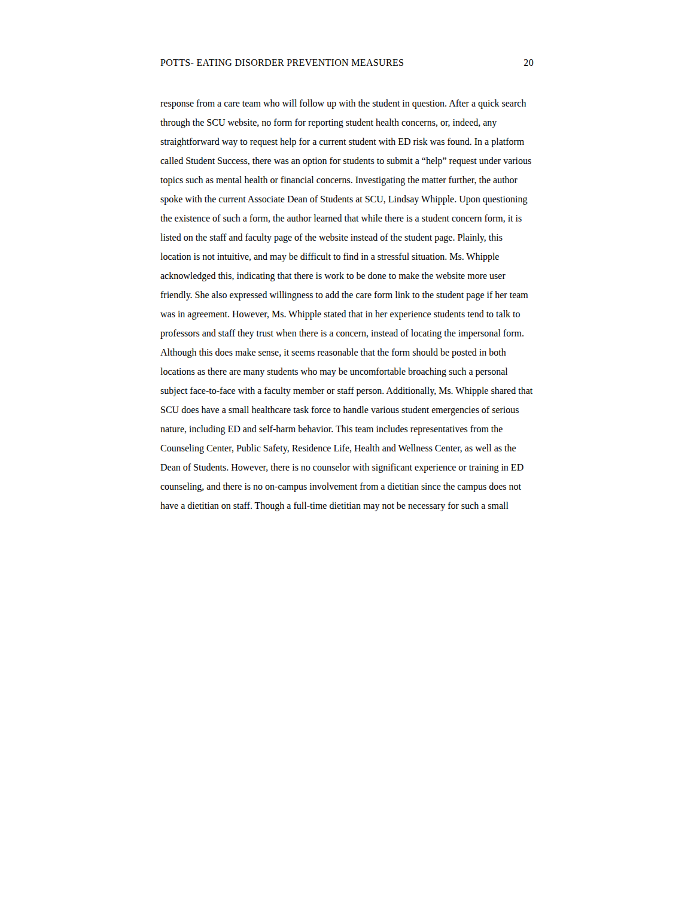Potts- Eating Disorder Prevention Measures 20
response from a care team who will follow up with the student in question. After a quick search through the SCU website, no form for reporting student health concerns, or, indeed, any straightforward way to request help for a current student with ED risk was found. In a platform called Student Success, there was an option for students to submit a “help” request under various topics such as mental health or financial concerns. Investigating the matter further, the author spoke with the current Associate Dean of Students at SCU, Lindsay Whipple. Upon questioning the existence of such a form, the author learned that while there is a student concern form, it is listed on the staff and faculty page of the website instead of the student page. Plainly, this location is not intuitive, and may be difficult to find in a stressful situation. Ms. Whipple acknowledged this, indicating that there is work to be done to make the website more user friendly. She also expressed willingness to add the care form link to the student page if her team was in agreement. However, Ms. Whipple stated that in her experience students tend to talk to professors and staff they trust when there is a concern, instead of locating the impersonal form. Although this does make sense, it seems reasonable that the form should be posted in both locations as there are many students who may be uncomfortable broaching such a personal subject face-to-face with a faculty member or staff person. Additionally, Ms. Whipple shared that SCU does have a small healthcare task force to handle various student emergencies of serious nature, including ED and self-harm behavior. This team includes representatives from the Counseling Center, Public Safety, Residence Life, Health and Wellness Center, as well as the Dean of Students. However, there is no counselor with significant experience or training in ED counseling, and there is no on-campus involvement from a dietitian since the campus does not have a dietitian on staff. Though a full-time dietitian may not be necessary for such a small